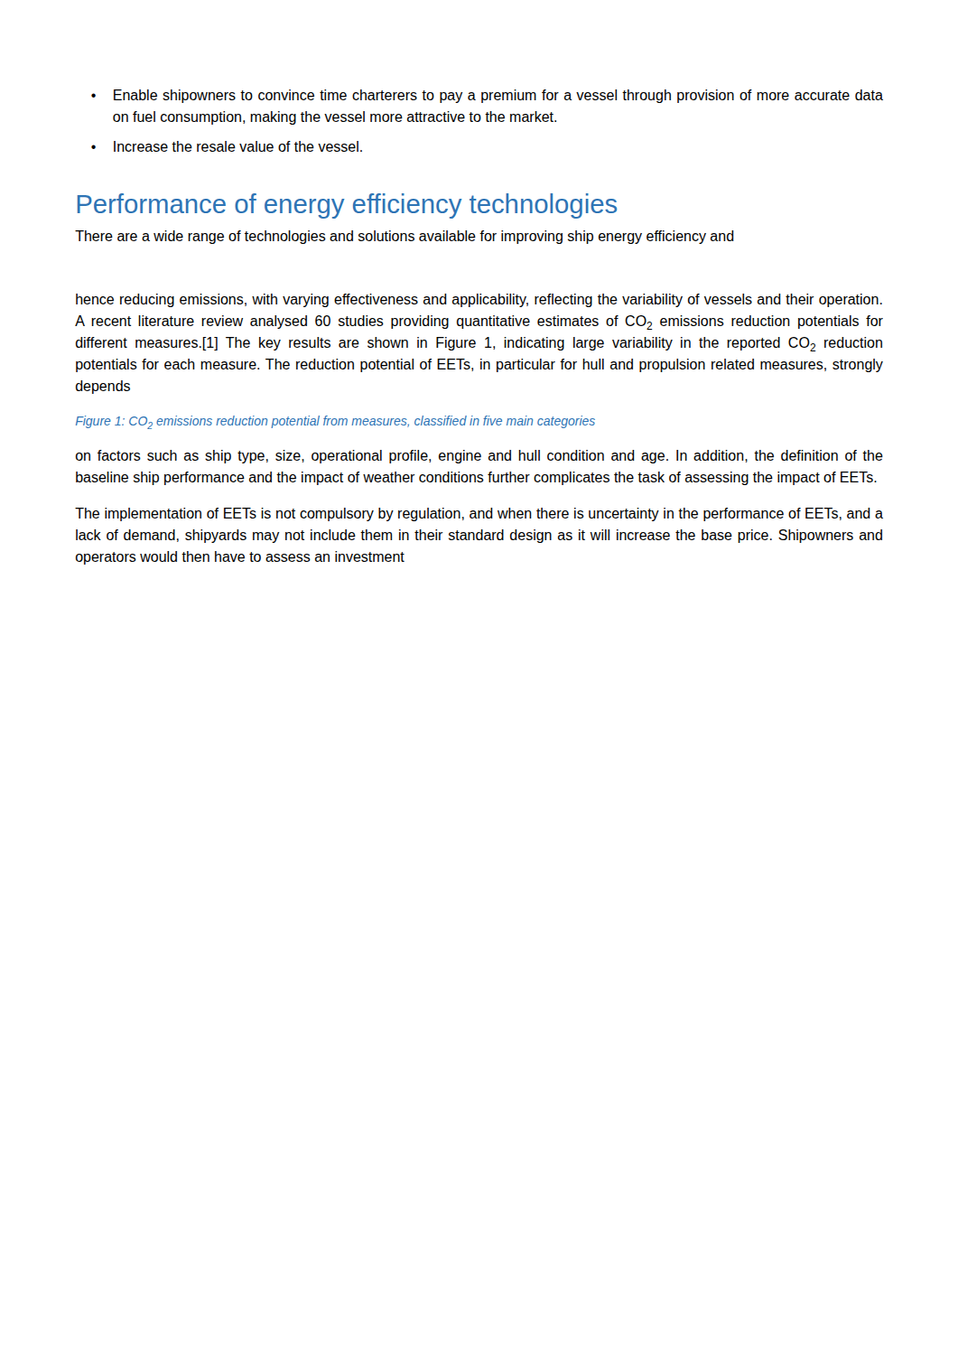Enable shipowners to convince time charterers to pay a premium for a vessel through provision of more accurate data on fuel consumption, making the vessel more attractive to the market.
Increase the resale value of the vessel.
Performance of energy efficiency technologies
There are a wide range of technologies and solutions available for improving ship energy efficiency and
hence reducing emissions, with varying effectiveness and applicability, reflecting the variability of vessels and their operation. A recent literature review analysed 60 studies providing quantitative estimates of CO2 emissions reduction potentials for different measures.[1] The key results are shown in Figure 1, indicating large variability in the reported CO2 reduction potentials for each measure. The reduction potential of EETs, in particular for hull and propulsion related measures, strongly depends
Figure 1: CO2 emissions reduction potential from measures, classified in five main categories
on factors such as ship type, size, operational profile, engine and hull condition and age. In addition, the definition of the baseline ship performance and the impact of weather conditions further complicates the task of assessing the impact of EETs.
The implementation of EETs is not compulsory by regulation, and when there is uncertainty in the performance of EETs, and a lack of demand, shipyards may not include them in their standard design as it will increase the base price. Shipowners and operators would then have to assess an investment